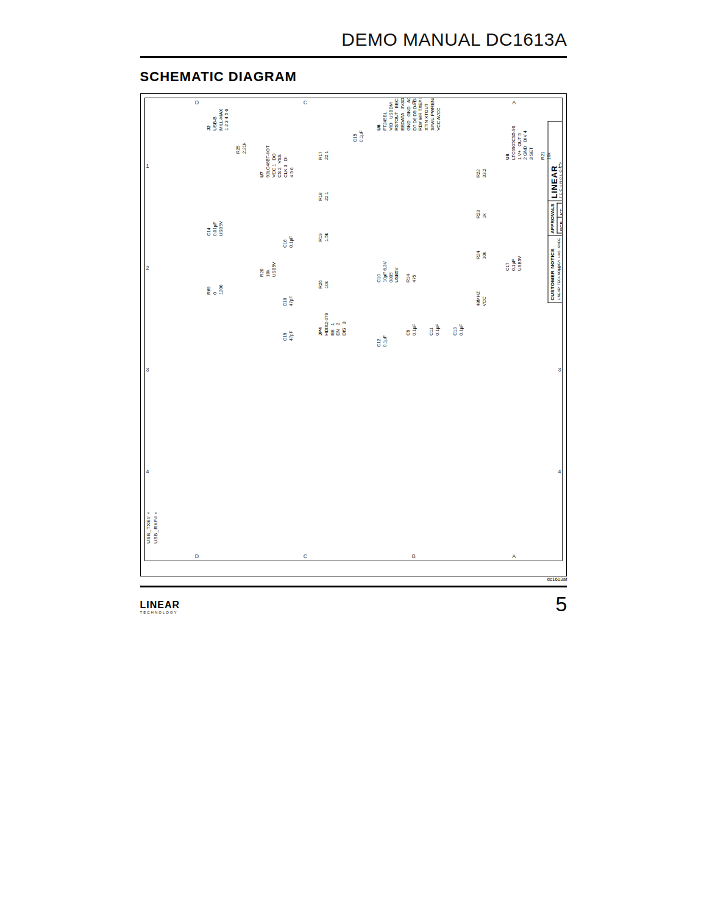DEMO MANUAL DC1613A
SCHEMATIC DIAGRAM
D C B A D C B A 1 2 3 4 1 2 3 4
PIC_DB7
PIC_DB6
PIC_DB5
PIC_DB4
PIC_DB3
PIC_DB2
PIC_DB1
PIC_DB0
USB_RD_CLK#
USB_WR_CLK#
USB_TXE#
USB_RXF#
J2
USB-B
MILL-MAX
1 2 3 4 5 6
C14
0.01µF
USB5V
R69
0
1206
R25
2.21k
U7
93LC46BT-I/OT
VCC 1 DO
CS 2 VSS
CLK 3 DI
4 5 6
R20
10k
USB5V
C16
0.1µF
C18
47pF
C19
47pF
R17
22.1
R18
22.1
R19
1.5k
R26
10k
JP4
HDIX2-079
EE 1
EN 2
DIS 3
C15
0.1µF
U6
FT245BL
VIO USBDM USBDP
RSTOUT EECS EESK
EEDATA 3V3OUT TEST
GND GND AGND
D7 D6 D5 D4 D3 D2 D1 D0
RD# WR TXE# RXF#
XTIN XTOUT
SI/WU PWREN# RST#
VCC AVCC
C10
10µF 6.3V
0805
USB5V
C12
0.1µF
R14
475
C9
0.1µF
C11
0.1µF
C13
0.1µF
R22
33.2
R23
1k
R24
10k
48MHZ
VCC
U8
LTC6905CS5-96
1 V+ OUT 5
2 GND DIV 4
3 SET
C17
0.1µF
USB5V
R21
10k
| CUSTOMER NOTICE LINEAR TECHNOLOGY HAS MADE A BEST EFFORT TO DESIGN A CIRCUIT THAT MEETS CUSTOMER-SUPPLIED SPECIFICATIONS; HOWEVER, IT REMAINS THE CUSTOMER'S RESPONSIBILITY TO VERIFY PROPER AND RELIABLE OPERATION IN THE ACTUAL APPLICATION. COMPONENT SUBSTITUTION AND PRINTED CIRCUIT BOARD LAYOUT MAY SIGNIFICANTLY AFFECT CIRCUIT PERFORMANCE OR RELIABILITY. CONTACT LINEAR TECHNOLOGY APPLICATIONS ENGINEERING FOR ASSISTANCE. THIS CIRCUIT IS PROPRIETARY TO LINEAR TECHNOLOGY AND SUPPLIED FOR USE WITH LINEAR TECHNOLOGY PARTS. | APPROVALS / PCB DES. / KT / / APP ENG. / LEO C. / / SCALE = NONE / | LINEAR TECHNOLOGY 1630 McCarthy Blvd. Milpitas, CA 95035 Phone: (408)432-1900 www.linear.com Fax: (408)434-0507 LTC Confidential-For Customer Use Only / TITLE: SCHEMATIC I2C / SMBUS / PMBUS CONTROLLER / / SIZE N/A / IC NO. DEMO CIRCUIT 1613A / REV. 2 / / DATE: Monday, April 19, 2010 / SHEET 2 OF 4 / |
Schematic sheet 2 of 4 for Demo Circuit 1613A, an I2C / SMBus / PMBus controller. Key components include USB-B connector J2, FT245BL USB FIFO U6, 93LC46BT-I/OT EEPROM U7, LTC6905CS5-96 oscillator U8, jumper JP4 for EEPROM enable/disable, and associated passive components R14, R17–R26, R69, C9–C19.
dc1613af
LINEARTECHNOLOGY
5